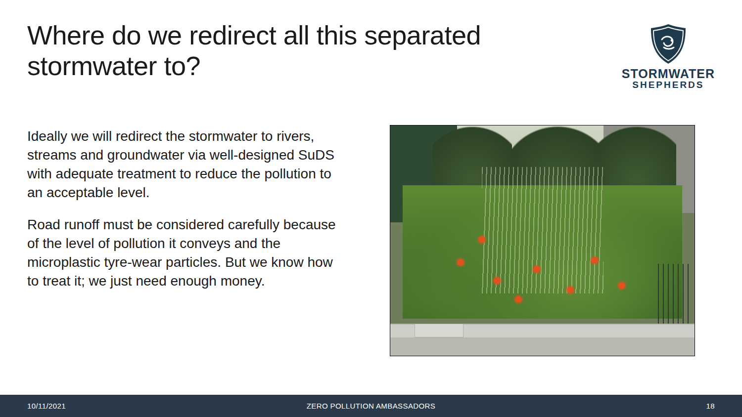Where do we redirect all this separated stormwater to?
STORMWATER
SHEPHERDS
Ideally we will redirect the stormwater to rivers, streams and groundwater via well-designed SuDS with adequate treatment to reduce the pollution to an acceptable level.
Road runoff must be considered carefully because of the level of pollution it conveys and the microplastic tyre-wear particles. But we know how to treat it; we just need enough money.
10/11/2021
Zero Pollution Ambassadors
18